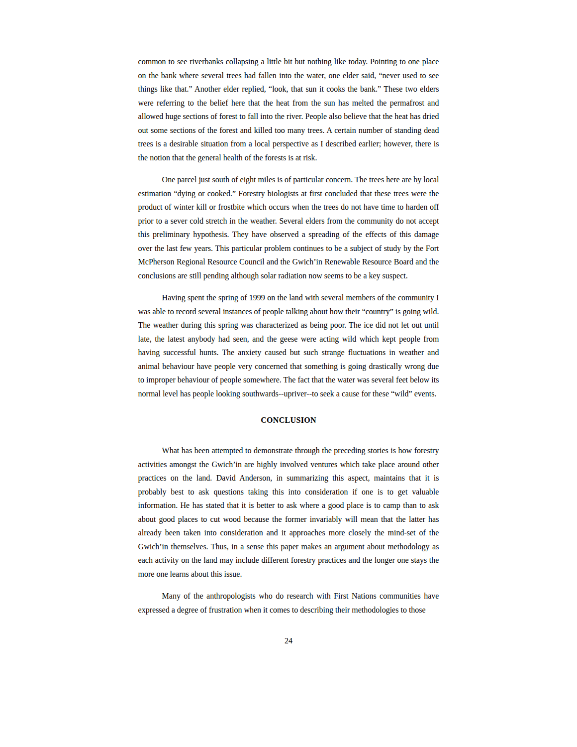common to see riverbanks collapsing a little bit but nothing like today. Pointing to one place on the bank where several trees had fallen into the water, one elder said, “never used to see things like that.” Another elder replied, “look, that sun it cooks the bank.” These two elders were referring to the belief here that the heat from the sun has melted the permafrost and allowed huge sections of forest to fall into the river. People also believe that the heat has dried out some sections of the forest and killed too many trees. A certain number of standing dead trees is a desirable situation from a local perspective as I described earlier; however, there is the notion that the general health of the forests is at risk.
One parcel just south of eight miles is of particular concern. The trees here are by local estimation “dying or cooked.” Forestry biologists at first concluded that these trees were the product of winter kill or frostbite which occurs when the trees do not have time to harden off prior to a sever cold stretch in the weather. Several elders from the community do not accept this preliminary hypothesis. They have observed a spreading of the effects of this damage over the last few years. This particular problem continues to be a subject of study by the Fort McPherson Regional Resource Council and the Gwich’in Renewable Resource Board and the conclusions are still pending although solar radiation now seems to be a key suspect.
Having spent the spring of 1999 on the land with several members of the community I was able to record several instances of people talking about how their “country” is going wild. The weather during this spring was characterized as being poor. The ice did not let out until late, the latest anybody had seen, and the geese were acting wild which kept people from having successful hunts. The anxiety caused but such strange fluctuations in weather and animal behaviour have people very concerned that something is going drastically wrong due to improper behaviour of people somewhere. The fact that the water was several feet below its normal level has people looking southwards--upriver--to seek a cause for these “wild” events.
CONCLUSION
What has been attempted to demonstrate through the preceding stories is how forestry activities amongst the Gwich’in are highly involved ventures which take place around other practices on the land. David Anderson, in summarizing this aspect, maintains that it is probably best to ask questions taking this into consideration if one is to get valuable information. He has stated that it is better to ask where a good place is to camp than to ask about good places to cut wood because the former invariably will mean that the latter has already been taken into consideration and it approaches more closely the mind-set of the Gwich’in themselves. Thus, in a sense this paper makes an argument about methodology as each activity on the land may include different forestry practices and the longer one stays the more one learns about this issue.
Many of the anthropologists who do research with First Nations communities have expressed a degree of frustration when it comes to describing their methodologies to those
24